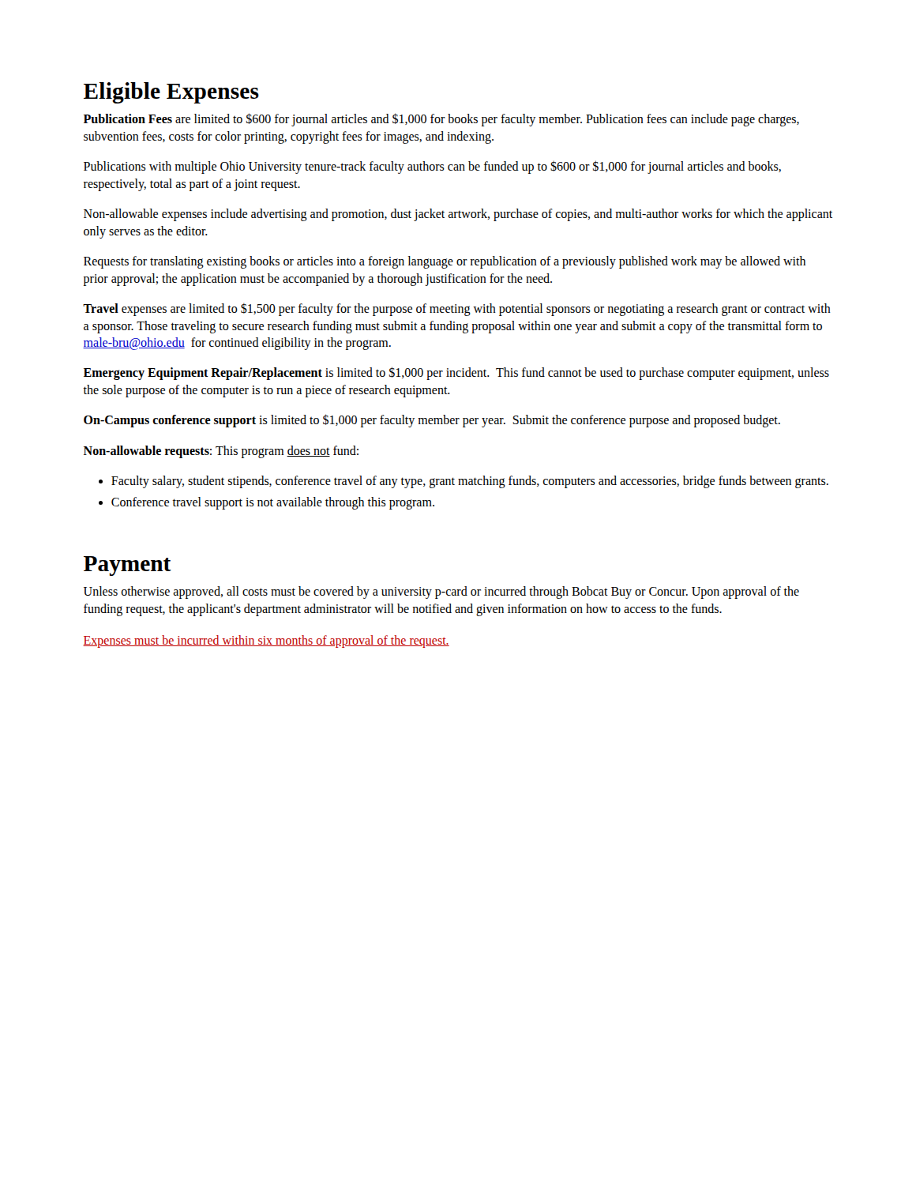Eligible Expenses
Publication Fees are limited to $600 for journal articles and $1,000 for books per faculty member. Publication fees can include page charges, subvention fees, costs for color printing, copyright fees for images, and indexing.
Publications with multiple Ohio University tenure-track faculty authors can be funded up to $600 or $1,000 for journal articles and books, respectively, total as part of a joint request.
Non-allowable expenses include advertising and promotion, dust jacket artwork, purchase of copies, and multi-author works for which the applicant only serves as the editor.
Requests for translating existing books or articles into a foreign language or republication of a previously published work may be allowed with prior approval; the application must be accompanied by a thorough justification for the need.
Travel expenses are limited to $1,500 per faculty for the purpose of meeting with potential sponsors or negotiating a research grant or contract with a sponsor. Those traveling to secure research funding must submit a funding proposal within one year and submit a copy of the transmittal form to male-bru@ohio.edu for continued eligibility in the program.
Emergency Equipment Repair/Replacement is limited to $1,000 per incident. This fund cannot be used to purchase computer equipment, unless the sole purpose of the computer is to run a piece of research equipment.
On-Campus conference support is limited to $1,000 per faculty member per year. Submit the conference purpose and proposed budget.
Non-allowable requests: This program does not fund:
Faculty salary, student stipends, conference travel of any type, grant matching funds, computers and accessories, bridge funds between grants.
Conference travel support is not available through this program.
Payment
Unless otherwise approved, all costs must be covered by a university p-card or incurred through Bobcat Buy or Concur. Upon approval of the funding request, the applicant's department administrator will be notified and given information on how to access to the funds.
Expenses must be incurred within six months of approval of the request.